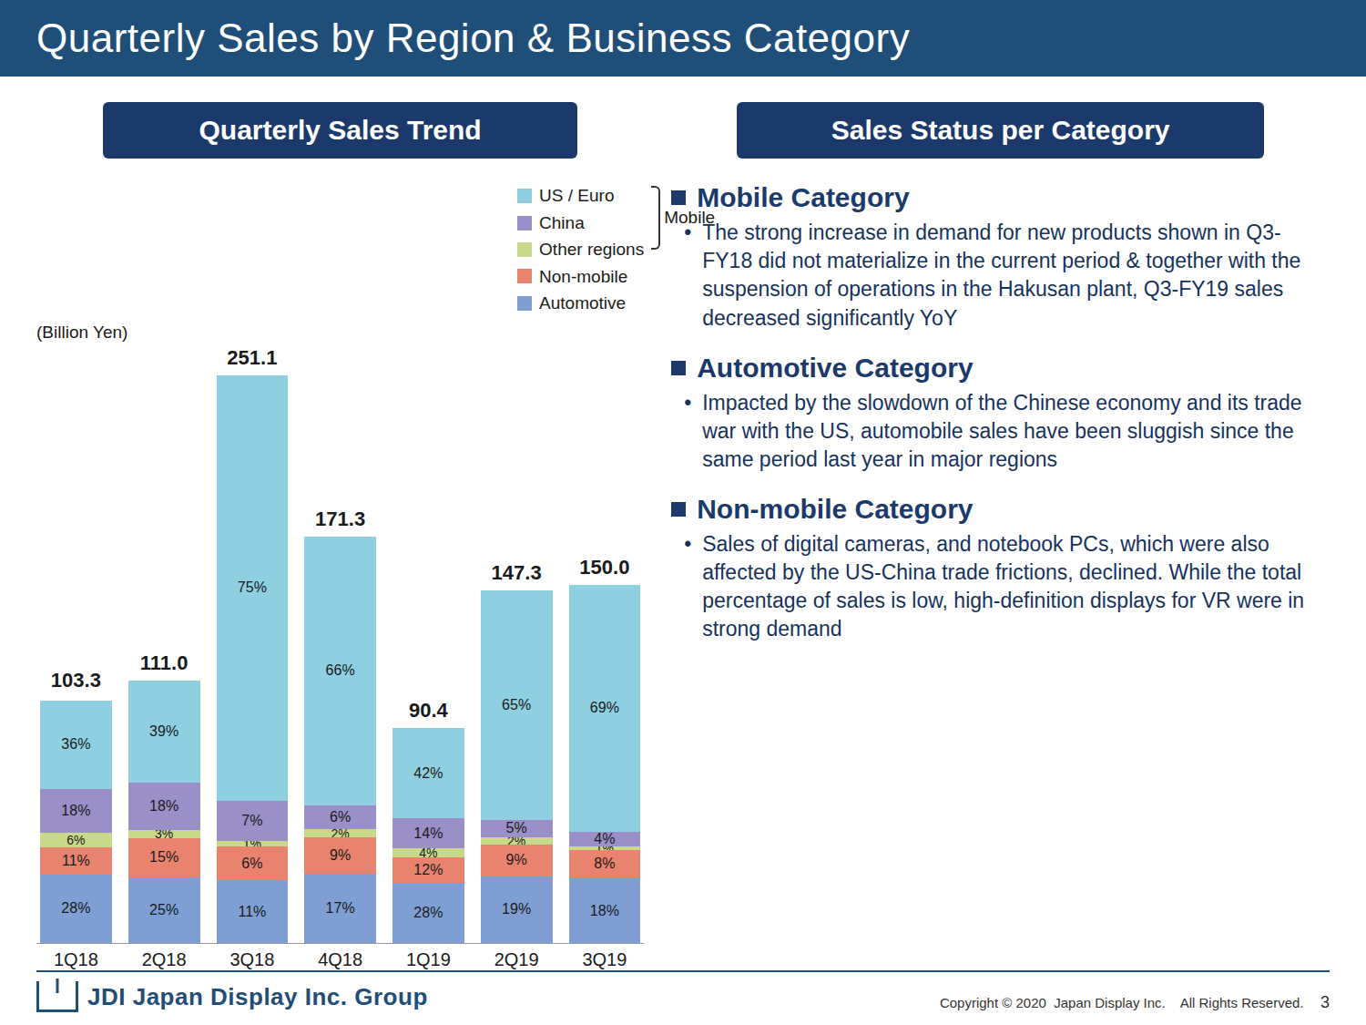Quarterly Sales by Region & Business Category
Quarterly Sales Trend
US / Euro
China
Other regions
Non-mobile
Automotive
Mobile
(Billion Yen)
103.3
36%
18%
6%
11%
28%
111.0
39%
18%
3%
15%
25%
251.1
75%
7%
1%
6%
11%
171.3
66%
6%
2%
9%
17%
90.4
42%
14%
4%
12%
28%
147.3
65%
5%
2%
9%
19%
150.0
69%
4%
1%
8%
18%
1Q18 2Q18 3Q18 4Q18 1Q19 2Q19 3Q19
Sales Status per Category
Mobile Category
The strong increase in demand for new products shown in Q3-FY18 did not materialize in the current period & together with the suspension of operations in the Hakusan plant, Q3-FY19 sales decreased significantly YoY
Automotive Category
Impacted by the slowdown of the Chinese economy and its trade war with the US, automobile sales have been sluggish since the same period last year in major regions
Non-mobile Category
Sales of digital cameras, and notebook PCs, which were also affected by the US-China trade frictions, declined. While the total percentage of sales is low, high-definition displays for VR were in strong demand
JDI Japan Display Inc. Group
Copyright © 2020 Japan Display Inc. All Rights Reserved. 3